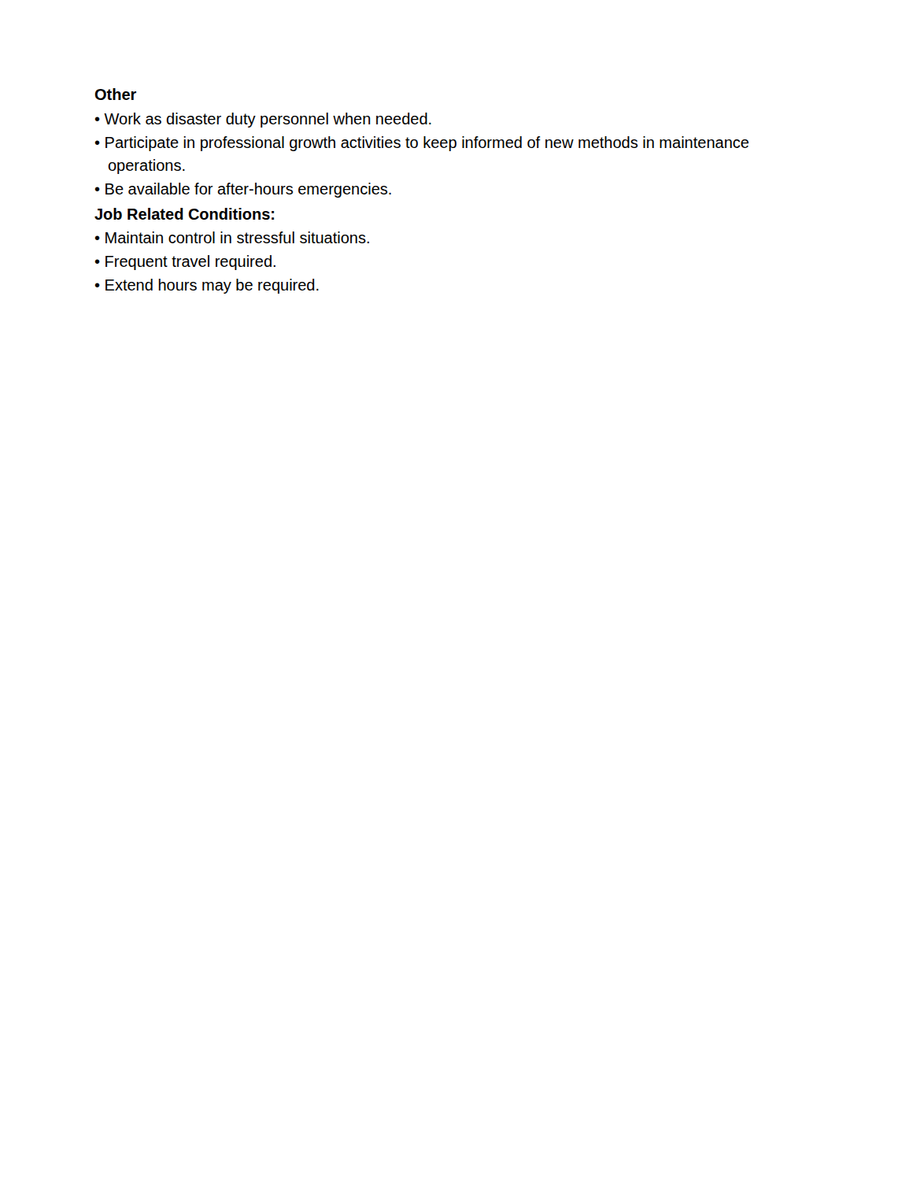Other
Work as disaster duty personnel when needed.
Participate in professional growth activities to keep informed of new methods in maintenance operations.
Be available for after-hours emergencies.
Job Related Conditions:
Maintain control in stressful situations.
Frequent travel required.
Extend hours may be required.